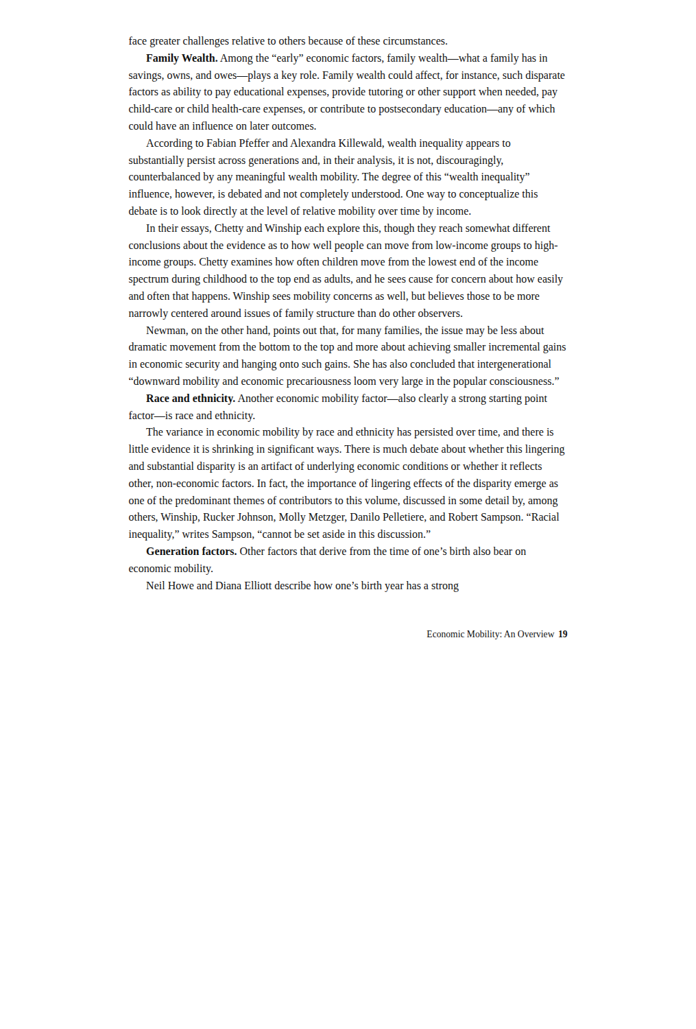face greater challenges relative to others because of these circumstances.
Family Wealth. Among the “early” economic factors, family wealth—what a family has in savings, owns, and owes—plays a key role. Family wealth could affect, for instance, such disparate factors as ability to pay educational expenses, provide tutoring or other support when needed, pay child-care or child health-care expenses, or contribute to postsecondary education—any of which could have an influence on later outcomes.
According to Fabian Pfeffer and Alexandra Killewald, wealth inequality appears to substantially persist across generations and, in their analysis, it is not, discouragingly, counterbalanced by any meaningful wealth mobility. The degree of this “wealth inequality” influence, however, is debated and not completely understood. One way to conceptualize this debate is to look directly at the level of relative mobility over time by income.
In their essays, Chetty and Winship each explore this, though they reach somewhat different conclusions about the evidence as to how well people can move from low-income groups to high-income groups. Chetty examines how often children move from the lowest end of the income spectrum during childhood to the top end as adults, and he sees cause for concern about how easily and often that happens. Winship sees mobility concerns as well, but believes those to be more narrowly centered around issues of family structure than do other observers.
Newman, on the other hand, points out that, for many families, the issue may be less about dramatic movement from the bottom to the top and more about achieving smaller incremental gains in economic security and hanging onto such gains. She has also concluded that intergenerational “downward mobility and economic precariousness loom very large in the popular consciousness.”
Race and ethnicity. Another economic mobility factor—also clearly a strong starting point factor—is race and ethnicity.
The variance in economic mobility by race and ethnicity has persisted over time, and there is little evidence it is shrinking in significant ways. There is much debate about whether this lingering and substantial disparity is an artifact of underlying economic conditions or whether it reflects other, non-economic factors. In fact, the importance of lingering effects of the disparity emerge as one of the predominant themes of contributors to this volume, discussed in some detail by, among others, Winship, Rucker Johnson, Molly Metzger, Danilo Pelletiere, and Robert Sampson. “Racial inequality,” writes Sampson, “cannot be set aside in this discussion.”
Generation factors. Other factors that derive from the time of one’s birth also bear on economic mobility.
Neil Howe and Diana Elliott describe how one’s birth year has a strong
Economic Mobility: An Overview 19